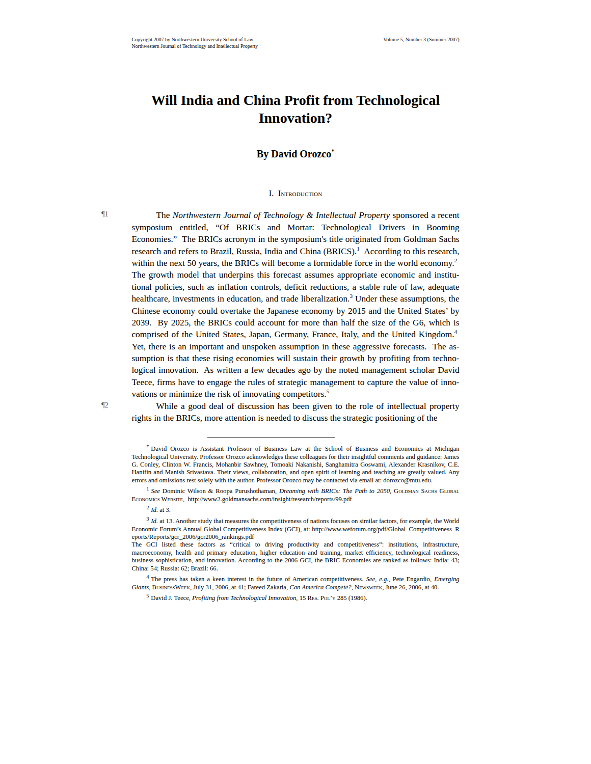Copyright 2007 by Northwestern University School of Law
Northwestern Journal of Technology and Intellectual Property
Volume 5, Number 3 (Summer 2007)
Will India and China Profit from Technological
Innovation?
By David Orozco*
I. Introduction
¶1 The Northwestern Journal of Technology & Intellectual Property sponsored a recent symposium entitled, “Of BRICs and Mortar: Technological Drivers in Booming Economies.” The BRICs acronym in the symposium's title originated from Goldman Sachs research and refers to Brazil, Russia, India and China (BRICS).1 According to this research, within the next 50 years, the BRICs will become a formidable force in the world economy.2 The growth model that underpins this forecast assumes appropriate economic and institutional policies, such as inflation controls, deficit reductions, a stable rule of law, adequate healthcare, investments in education, and trade liberalization.3 Under these assumptions, the Chinese economy could overtake the Japanese economy by 2015 and the United States’ by 2039. By 2025, the BRICs could account for more than half the size of the G6, which is comprised of the United States, Japan, Germany, France, Italy, and the United Kingdom.4 Yet, there is an important and unspoken assumption in these aggressive forecasts. The assumption is that these rising economies will sustain their growth by profiting from technological innovation. As written a few decades ago by the noted management scholar David Teece, firms have to engage the rules of strategic management to capture the value of innovations or minimize the risk of innovating competitors.5
¶2 While a good deal of discussion has been given to the role of intellectual property rights in the BRICs, more attention is needed to discuss the strategic positioning of the
*David Orozco is Assistant Professor of Business Law at the School of Business and Economics at Michigan Technological University. Professor Orozco acknowledges these colleagues for their insightful comments and guidance: James G. Conley, Clinton W. Francis, Mohanbir Sawhney, Tomoaki Nakanishi, Sanghamitra Goswami, Alexander Krasnikov, C.E. Hanifin and Manish Srivastava. Their views, collaboration, and open spirit of learning and teaching are greatly valued. Any errors and omissions rest solely with the author. Professor Orozco may be contacted via email at: dorozco@mtu.edu.
1 See Dominic Wilson & Roopa Purushothaman, Dreaming with BRICs: The Path to 2050, Goldman Sachs Global Economics Website, http://www2.goldmansachs.com/insight/research/reports/99.pdf
2 Id. at 3.
3 Id. at 13. Another study that measures the competitiveness of nations focuses on similar factors, for example, the World Economic Forum’s Annual Global Competitiveness Index (GCI), at: http://www.weforum.org/pdf/Global_Competitiveness_Reports/Reports/gcr_2006/gcr2006_rankings.pdf
The GCI listed these factors as “critical to driving productivity and competitiveness”: institutions, infrastructure, macroeconomy, health and primary education, higher education and training, market efficiency, technological readiness, business sophistication, and innovation. According to the 2006 GCI, the BRIC Economies are ranked as follows: India: 43; China: 54; Russia: 62; Brazil: 66.
4 The press has taken a keen interest in the future of American competitiveness. See, e.g., Pete Engardio, Emerging Giants, BusinessWeek, July 31, 2006, at 41; Fareed Zakaria, Can America Compete?, Newsweek, June 26, 2006, at 40.
5 David J. Teece, Profiting from Technological Innovation, 15 Res. Pol’y 285 (1986).